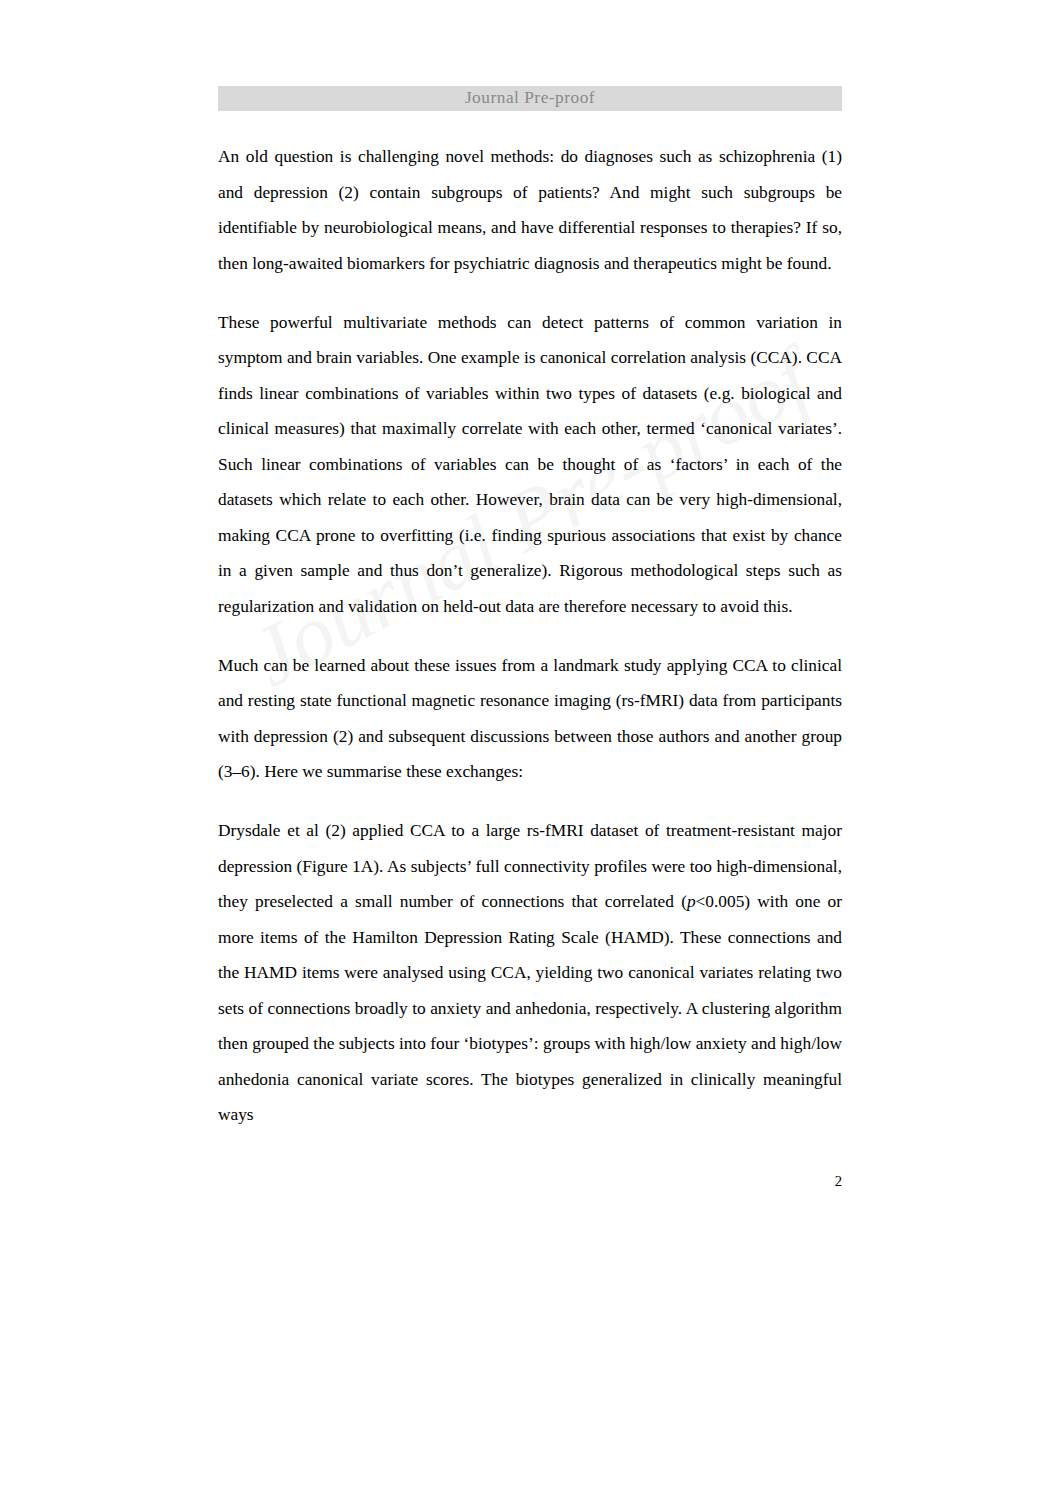Journal Pre-proof
Journal Pre-proof
An old question is challenging novel methods: do diagnoses such as schizophrenia (1) and depression (2) contain subgroups of patients? And might such subgroups be identifiable by neurobiological means, and have differential responses to therapies? If so, then long-awaited biomarkers for psychiatric diagnosis and therapeutics might be found.
These powerful multivariate methods can detect patterns of common variation in symptom and brain variables. One example is canonical correlation analysis (CCA). CCA finds linear combinations of variables within two types of datasets (e.g. biological and clinical measures) that maximally correlate with each other, termed ‘canonical variates’. Such linear combinations of variables can be thought of as ‘factors’ in each of the datasets which relate to each other. However, brain data can be very high-dimensional, making CCA prone to overfitting (i.e. finding spurious associations that exist by chance in a given sample and thus don’t generalize). Rigorous methodological steps such as regularization and validation on held-out data are therefore necessary to avoid this.
Much can be learned about these issues from a landmark study applying CCA to clinical and resting state functional magnetic resonance imaging (rs-fMRI) data from participants with depression (2) and subsequent discussions between those authors and another group (3–6). Here we summarise these exchanges:
Drysdale et al (2) applied CCA to a large rs-fMRI dataset of treatment-resistant major depression (Figure 1A). As subjects’ full connectivity profiles were too high-dimensional, they preselected a small number of connections that correlated (p<0.005) with one or more items of the Hamilton Depression Rating Scale (HAMD). These connections and the HAMD items were analysed using CCA, yielding two canonical variates relating two sets of connections broadly to anxiety and anhedonia, respectively. A clustering algorithm then grouped the subjects into four ‘biotypes’: groups with high/low anxiety and high/low anhedonia canonical variate scores. The biotypes generalized in clinically meaningful ways
2